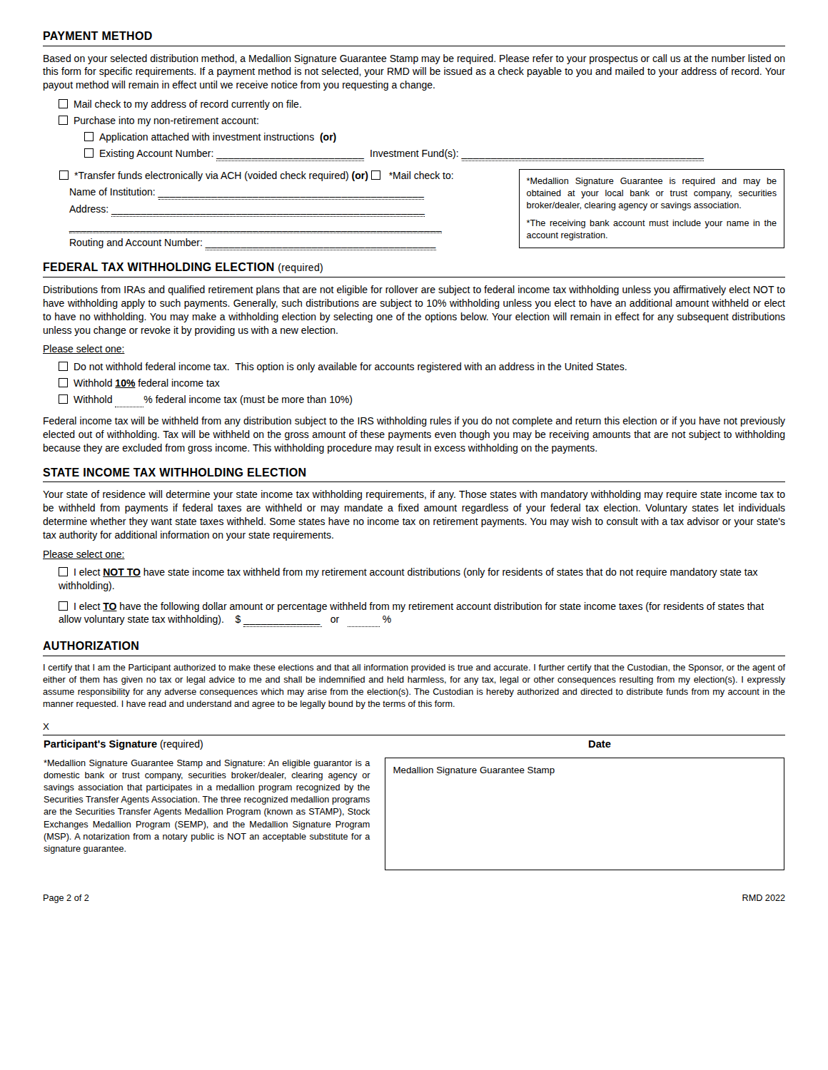PAYMENT METHOD
Based on your selected distribution method, a Medallion Signature Guarantee Stamp may be required. Please refer to your prospectus or call us at the number listed on this form for specific requirements. If a payment method is not selected, your RMD will be issued as a check payable to you and mailed to your address of record. Your payout method will remain in effect until we receive notice from you requesting a change.
Mail check to my address of record currently on file.
Purchase into my non-retirement account:
Application attached with investment instructions (or)
Existing Account Number: _________________________ Investment Fund(s): _________________________________________
| *Transfer funds electronically via ACH (voided check required) (or) *Mail check to: Name of Institution: _____________________________________________ Address: _____________________________________________________ _______________________________________________________________ Routing and Account Number: _______________________________________ | *Medallion Signature Guarantee is required and may be obtained at your local bank or trust company, securities broker/dealer, clearing agency or savings association. *The receiving bank account must include your name in the account registration. |
FEDERAL TAX WITHHOLDING ELECTION (required)
Distributions from IRAs and qualified retirement plans that are not eligible for rollover are subject to federal income tax withholding unless you affirmatively elect NOT to have withholding apply to such payments. Generally, such distributions are subject to 10% withholding unless you elect to have an additional amount withheld or elect to have no withholding. You may make a withholding election by selecting one of the options below. Your election will remain in effect for any subsequent distributions unless you change or revoke it by providing us with a new election.
Please select one:
Do not withhold federal income tax. This option is only available for accounts registered with an address in the United States.
Withhold 10% federal income tax
Withhold % federal income tax (must be more than 10%)
Federal income tax will be withheld from any distribution subject to the IRS withholding rules if you do not complete and return this election or if you have not previously elected out of withholding. Tax will be withheld on the gross amount of these payments even though you may be receiving amounts that are not subject to withholding because they are excluded from gross income. This withholding procedure may result in excess withholding on the payments.
STATE INCOME TAX WITHHOLDING ELECTION
Your state of residence will determine your state income tax withholding requirements, if any. Those states with mandatory withholding may require state income tax to be withheld from payments if federal taxes are withheld or may mandate a fixed amount regardless of your federal tax election. Voluntary states let individuals determine whether they want state taxes withheld. Some states have no income tax on retirement payments. You may wish to consult with a tax advisor or your state's tax authority for additional information on your state requirements.
Please select one:
I elect NOT TO have state income tax withheld from my retirement account distributions (only for residents of states that do not require mandatory state tax withholding).
I elect TO have the following dollar amount or percentage withheld from my retirement account distribution for state income taxes (for residents of states that allow voluntary state tax withholding). $ _____________ or %
AUTHORIZATION
I certify that I am the Participant authorized to make these elections and that all information provided is true and accurate. I further certify that the Custodian, the Sponsor, or the agent of either of them has given no tax or legal advice to me and shall be indemnified and held harmless, for any tax, legal or other consequences resulting from my election(s). I expressly assume responsibility for any adverse consequences which may arise from the election(s). The Custodian is hereby authorized and directed to distribute funds from my account in the manner requested. I have read and understand and agree to be legally bound by the terms of this form.
X
| Participant's Signature (required) | Date |
| *Medallion Signature Guarantee Stamp and Signature: An eligible guarantor is a domestic bank or trust company, securities broker/dealer, clearing agency or savings association that participates in a medallion program recognized by the Securities Transfer Agents Association. The three recognized medallion programs are the Securities Transfer Agents Medallion Program (known as STAMP), Stock Exchanges Medallion Program (SEMP), and the Medallion Signature Program (MSP). A notarization from a notary public is NOT an acceptable substitute for a signature guarantee. | Medallion Signature Guarantee Stamp |
Page 2 of 2 RMD 2022